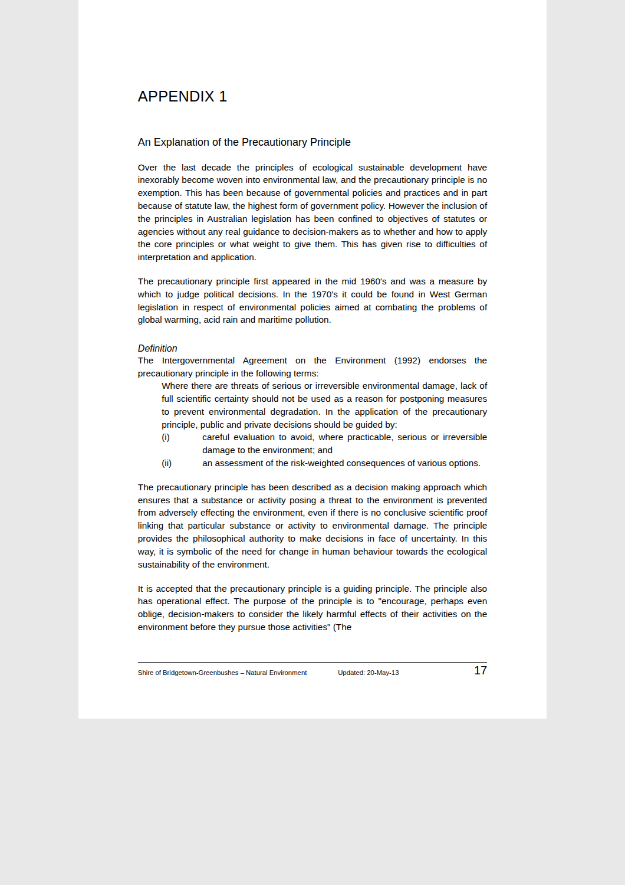APPENDIX 1
An Explanation of the Precautionary Principle
Over the last decade the principles of ecological sustainable development have inexorably become woven into environmental law, and the precautionary principle is no exemption. This has been because of governmental policies and practices and in part because of statute law, the highest form of government policy. However the inclusion of the principles in Australian legislation has been confined to objectives of statutes or agencies without any real guidance to decision-makers as to whether and how to apply the core principles or what weight to give them. This has given rise to difficulties of interpretation and application.
The precautionary principle first appeared in the mid 1960's and was a measure by which to judge political decisions. In the 1970's it could be found in West German legislation in respect of environmental policies aimed at combating the problems of global warming, acid rain and maritime pollution.
Definition
The Intergovernmental Agreement on the Environment (1992) endorses the precautionary principle in the following terms:
Where there are threats of serious or irreversible environmental damage, lack of full scientific certainty should not be used as a reason for postponing measures to prevent environmental degradation. In the application of the precautionary principle, public and private decisions should be guided by:
(i) careful evaluation to avoid, where practicable, serious or irreversible damage to the environment; and
(ii) an assessment of the risk-weighted consequences of various options.
The precautionary principle has been described as a decision making approach which ensures that a substance or activity posing a threat to the environment is prevented from adversely effecting the environment, even if there is no conclusive scientific proof linking that particular substance or activity to environmental damage. The principle provides the philosophical authority to make decisions in face of uncertainty. In this way, it is symbolic of the need for change in human behaviour towards the ecological sustainability of the environment.
It is accepted that the precautionary principle is a guiding principle. The principle also has operational effect. The purpose of the principle is to "encourage, perhaps even oblige, decision-makers to consider the likely harmful effects of their activities on the environment before they pursue those activities" (The
Shire of Bridgetown-Greenbushes – Natural Environment Updated: 20-May-13
17